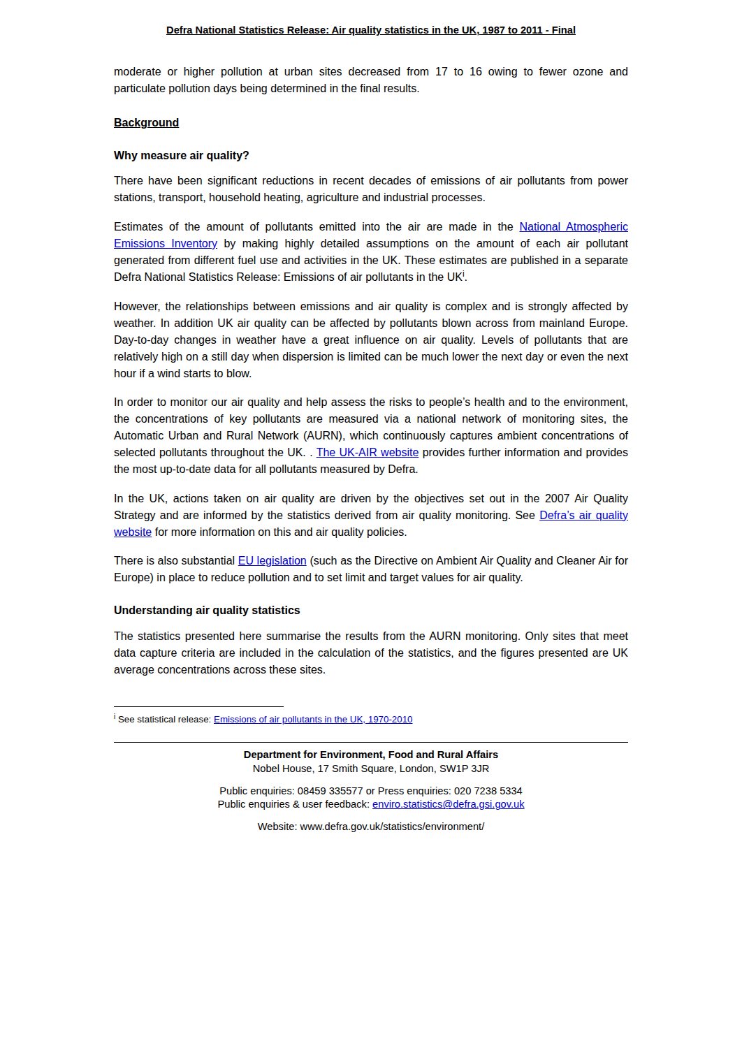Defra National Statistics Release: Air quality statistics in the UK, 1987 to 2011 - Final
moderate or higher pollution at urban sites decreased from 17 to 16 owing to fewer ozone and particulate pollution days being determined in the final results.
Background
Why measure air quality?
There have been significant reductions in recent decades of emissions of air pollutants from power stations, transport, household heating, agriculture and industrial processes.
Estimates of the amount of pollutants emitted into the air are made in the National Atmospheric Emissions Inventory by making highly detailed assumptions on the amount of each air pollutant generated from different fuel use and activities in the UK. These estimates are published in a separate Defra National Statistics Release: Emissions of air pollutants in the UKi.
However, the relationships between emissions and air quality is complex and is strongly affected by weather. In addition UK air quality can be affected by pollutants blown across from mainland Europe. Day-to-day changes in weather have a great influence on air quality. Levels of pollutants that are relatively high on a still day when dispersion is limited can be much lower the next day or even the next hour if a wind starts to blow.
In order to monitor our air quality and help assess the risks to people’s health and to the environment, the concentrations of key pollutants are measured via a national network of monitoring sites, the Automatic Urban and Rural Network (AURN), which continuously captures ambient concentrations of selected pollutants throughout the UK. . The UK-AIR website provides further information and provides the most up-to-date data for all pollutants measured by Defra.
In the UK, actions taken on air quality are driven by the objectives set out in the 2007 Air Quality Strategy and are informed by the statistics derived from air quality monitoring. See Defra’s air quality website for more information on this and air quality policies.
There is also substantial EU legislation (such as the Directive on Ambient Air Quality and Cleaner Air for Europe) in place to reduce pollution and to set limit and target values for air quality.
Understanding air quality statistics
The statistics presented here summarise the results from the AURN monitoring. Only sites that meet data capture criteria are included in the calculation of the statistics, and the figures presented are UK average concentrations across these sites.
i See statistical release: Emissions of air pollutants in the UK, 1970-2010
Department for Environment, Food and Rural Affairs
Nobel House, 17 Smith Square, London, SW1P 3JR
Public enquiries: 08459 335577 or Press enquiries: 020 7238 5334
Public enquiries & user feedback: enviro.statistics@defra.gsi.gov.uk
Website: www.defra.gov.uk/statistics/environment/